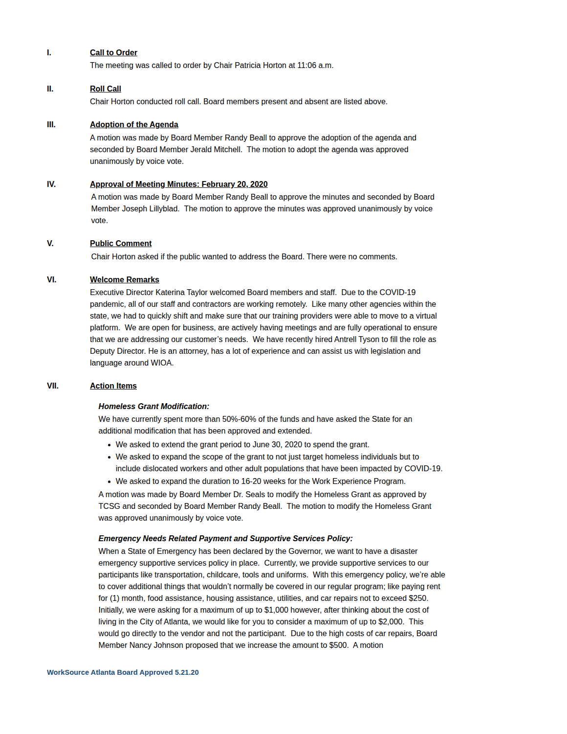I.
Call to Order
The meeting was called to order by Chair Patricia Horton at 11:06 a.m.
II.
Roll Call
Chair Horton conducted roll call. Board members present and absent are listed above.
III.
Adoption of the Agenda
A motion was made by Board Member Randy Beall to approve the adoption of the agenda and seconded by Board Member Jerald Mitchell. The motion to adopt the agenda was approved unanimously by voice vote.
IV.
Approval of Meeting Minutes: February 20, 2020
A motion was made by Board Member Randy Beall to approve the minutes and seconded by Board Member Joseph Lillyblad. The motion to approve the minutes was approved unanimously by voice vote.
V.
Public Comment
Chair Horton asked if the public wanted to address the Board. There were no comments.
VI.
Welcome Remarks
Executive Director Katerina Taylor welcomed Board members and staff. Due to the COVID-19 pandemic, all of our staff and contractors are working remotely. Like many other agencies within the state, we had to quickly shift and make sure that our training providers were able to move to a virtual platform. We are open for business, are actively having meetings and are fully operational to ensure that we are addressing our customer’s needs. We have recently hired Antrell Tyson to fill the role as Deputy Director. He is an attorney, has a lot of experience and can assist us with legislation and language around WIOA.
VII.
Action Items
Homeless Grant Modification:
We have currently spent more than 50%-60% of the funds and have asked the State for an additional modification that has been approved and extended.
We asked to extend the grant period to June 30, 2020 to spend the grant.
We asked to expand the scope of the grant to not just target homeless individuals but to include dislocated workers and other adult populations that have been impacted by COVID-19.
We asked to expand the duration to 16-20 weeks for the Work Experience Program.
A motion was made by Board Member Dr. Seals to modify the Homeless Grant as approved by TCSG and seconded by Board Member Randy Beall. The motion to modify the Homeless Grant was approved unanimously by voice vote.
Emergency Needs Related Payment and Supportive Services Policy:
When a State of Emergency has been declared by the Governor, we want to have a disaster emergency supportive services policy in place. Currently, we provide supportive services to our participants like transportation, childcare, tools and uniforms. With this emergency policy, we’re able to cover additional things that wouldn’t normally be covered in our regular program; like paying rent for (1) month, food assistance, housing assistance, utilities, and car repairs not to exceed $250. Initially, we were asking for a maximum of up to $1,000 however, after thinking about the cost of living in the City of Atlanta, we would like for you to consider a maximum of up to $2,000. This would go directly to the vendor and not the participant. Due to the high costs of car repairs, Board Member Nancy Johnson proposed that we increase the amount to $500. A motion
WorkSource Atlanta Board Approved 5.21.20